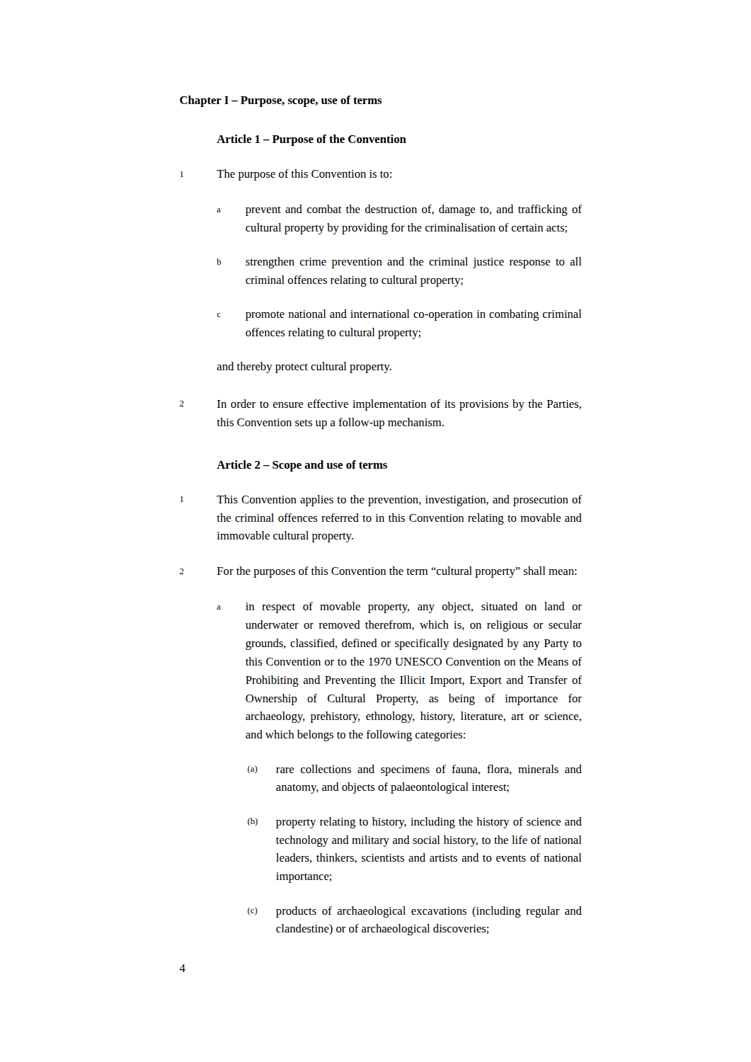Chapter I – Purpose, scope, use of terms
Article 1 – Purpose of the Convention
1
The purpose of this Convention is to:
a
prevent and combat the destruction of, damage to, and trafficking of cultural property by providing for the criminalisation of certain acts;
b
strengthen crime prevention and the criminal justice response to all criminal offences relating to cultural property;
c
promote national and international co-operation in combating criminal offences relating to cultural property;
and thereby protect cultural property.
2
In order to ensure effective implementation of its provisions by the Parties, this Convention sets up a follow-up mechanism.
Article 2 – Scope and use of terms
1
This Convention applies to the prevention, investigation, and prosecution of the criminal offences referred to in this Convention relating to movable and immovable cultural property.
2
For the purposes of this Convention the term “cultural property” shall mean:
a
in respect of movable property, any object, situated on land or underwater or removed therefrom, which is, on religious or secular grounds, classified, defined or specifically designated by any Party to this Convention or to the 1970 UNESCO Convention on the Means of Prohibiting and Preventing the Illicit Import, Export and Transfer of Ownership of Cultural Property, as being of importance for archaeology, prehistory, ethnology, history, literature, art or science, and which belongs to the following categories:
(a)
rare collections and specimens of fauna, flora, minerals and anatomy, and objects of palaeontological interest;
(b)
property relating to history, including the history of science and technology and military and social history, to the life of national leaders, thinkers, scientists and artists and to events of national importance;
(c)
products of archaeological excavations (including regular and clandestine) or of archaeological discoveries;
4